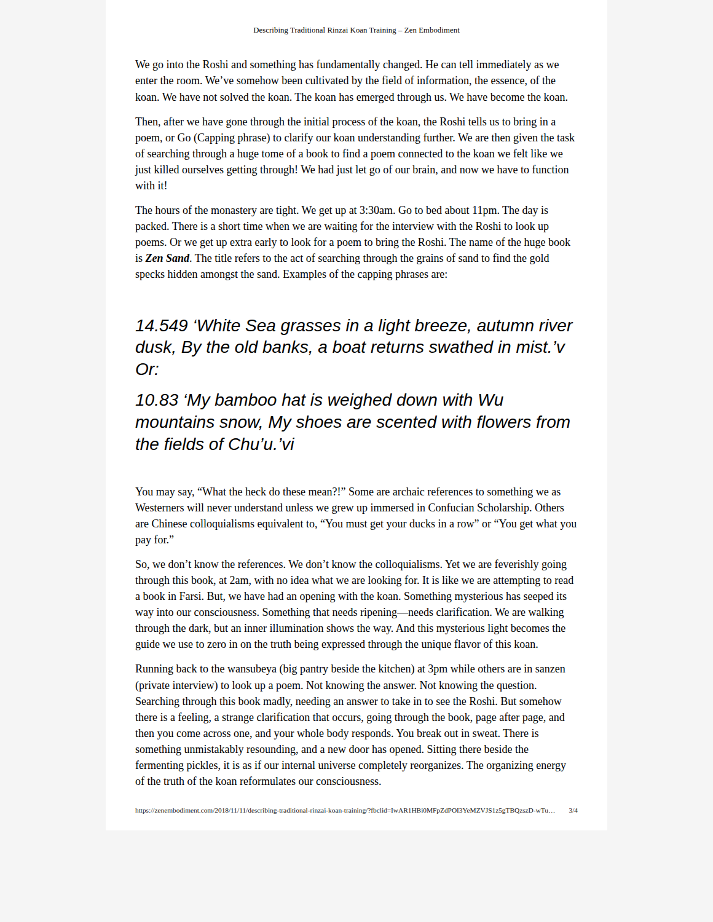Describing Traditional Rinzai Koan Training – Zen Embodiment
We go into the Roshi and something has fundamentally changed. He can tell immediately as we enter the room. We’ve somehow been cultivated by the field of information, the essence, of the koan. We have not solved the koan. The koan has emerged through us. We have become the koan.
Then, after we have gone through the initial process of the koan, the Roshi tells us to bring in a poem, or Go (Capping phrase) to clarify our koan understanding further. We are then given the task of searching through a huge tome of a book to find a poem connected to the koan we felt like we just killed ourselves getting through! We had just let go of our brain, and now we have to function with it!
The hours of the monastery are tight. We get up at 3:30am. Go to bed about 11pm. The day is packed. There is a short time when we are waiting for the interview with the Roshi to look up poems. Or we get up extra early to look for a poem to bring the Roshi. The name of the huge book is Zen Sand. The title refers to the act of searching through the grains of sand to find the gold specks hidden amongst the sand. Examples of the capping phrases are:
14.549 ‘White Sea grasses in a light breeze, autumn river dusk, By the old banks, a boat returns swathed in mist.’vOr:
10.83 ‘My bamboo hat is weighed down with Wu mountains snow, My shoes are scented with flowers from the fields of Chu’u.’vi
You may say, “What the heck do these mean?!” Some are archaic references to something we as Westerners will never understand unless we grew up immersed in Confucian Scholarship. Others are Chinese colloquialisms equivalent to, “You must get your ducks in a row” or “You get what you pay for.”
So, we don’t know the references. We don’t know the colloquialisms. Yet we are feverishly going through this book, at 2am, with no idea what we are looking for. It is like we are attempting to read a book in Farsi. But, we have had an opening with the koan. Something mysterious has seeped its way into our consciousness. Something that needs ripening—needs clarification. We are walking through the dark, but an inner illumination shows the way. And this mysterious light becomes the guide we use to zero in on the truth being expressed through the unique flavor of this koan.
Running back to the wansubeya (big pantry beside the kitchen) at 3pm while others are in sanzen (private interview) to look up a poem. Not knowing the answer. Not knowing the question. Searching through this book madly, needing an answer to take in to see the Roshi. But somehow there is a feeling, a strange clarification that occurs, going through the book, page after page, and then you come across one, and your whole body responds. You break out in sweat. There is something unmistakably resounding, and a new door has opened. Sitting there beside the fermenting pickles, it is as if our internal universe completely reorganizes. The organizing energy of the truth of the koan reformulates our consciousness.
https://zenembodiment.com/2018/11/11/describing-traditional-rinzai-koan-training/?fbclid=IwAR1HBi0MFpZdPOI3YeMZVJS1z5gTBQzszD-wTu6TDz5… 3/4